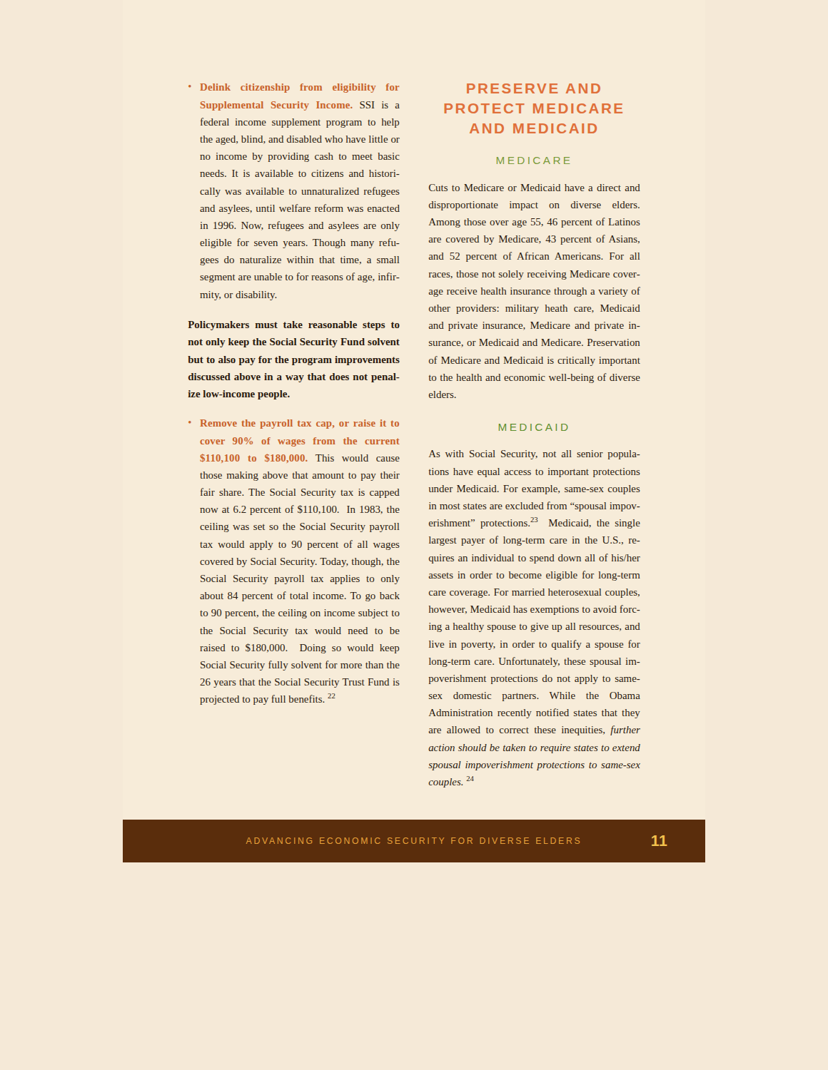Delink citizenship from eligibility for Supplemental Security Income. SSI is a federal income supplement program to help the aged, blind, and disabled who have little or no income by providing cash to meet basic needs. It is available to citizens and historically was available to unnaturalized refugees and asylees, until welfare reform was enacted in 1996. Now, refugees and asylees are only eligible for seven years. Though many refugees do naturalize within that time, a small segment are unable to for reasons of age, infirmity, or disability.
Policymakers must take reasonable steps to not only keep the Social Security Fund solvent but to also pay for the program improvements discussed above in a way that does not penalize low-income people.
Remove the payroll tax cap, or raise it to cover 90% of wages from the current $110,100 to $180,000. This would cause those making above that amount to pay their fair share. The Social Security tax is capped now at 6.2 percent of $110,100. In 1983, the ceiling was set so the Social Security payroll tax would apply to 90 percent of all wages covered by Social Security. Today, though, the Social Security payroll tax applies to only about 84 percent of total income. To go back to 90 percent, the ceiling on income subject to the Social Security tax would need to be raised to $180,000. Doing so would keep Social Security fully solvent for more than the 26 years that the Social Security Trust Fund is projected to pay full benefits. 22
Preserve and Protect Medicare and Medicaid
Medicare
Cuts to Medicare or Medicaid have a direct and disproportionate impact on diverse elders. Among those over age 55, 46 percent of Latinos are covered by Medicare, 43 percent of Asians, and 52 percent of African Americans. For all races, those not solely receiving Medicare coverage receive health insurance through a variety of other providers: military heath care, Medicaid and private insurance, Medicare and private insurance, or Medicaid and Medicare. Preservation of Medicare and Medicaid is critically important to the health and economic well-being of diverse elders.
Medicaid
As with Social Security, not all senior populations have equal access to important protections under Medicaid. For example, same-sex couples in most states are excluded from “spousal impoverishment” protections.23 Medicaid, the single largest payer of long-term care in the U.S., requires an individual to spend down all of his/her assets in order to become eligible for long-term care coverage. For married heterosexual couples, however, Medicaid has exemptions to avoid forcing a healthy spouse to give up all resources, and live in poverty, in order to qualify a spouse for long-term care. Unfortunately, these spousal impoverishment protections do not apply to same-sex domestic partners. While the Obama Administration recently notified states that they are allowed to correct these inequities, further action should be taken to require states to extend spousal impoverishment protections to same-sex couples. 24
Advancing Economic Security for Diverse Elders 11